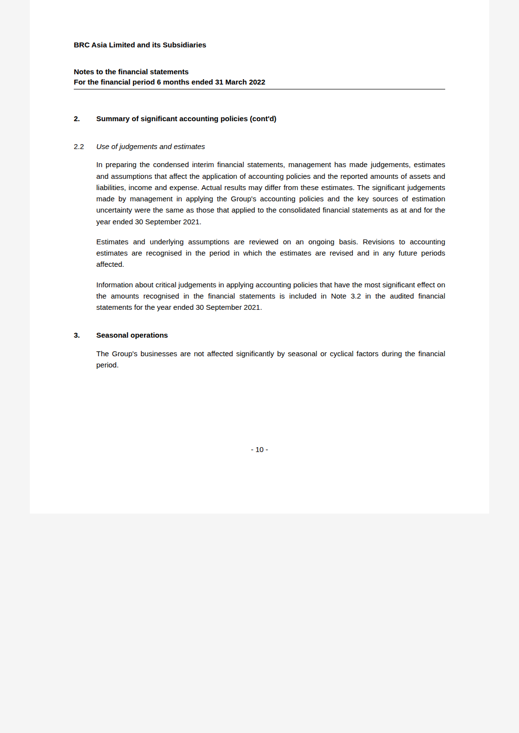BRC Asia Limited and its Subsidiaries
Notes to the financial statements
For the financial period 6 months ended 31 March 2022
2. Summary of significant accounting policies (cont'd)
2.2 Use of judgements and estimates
In preparing the condensed interim financial statements, management has made judgements, estimates and assumptions that affect the application of accounting policies and the reported amounts of assets and liabilities, income and expense. Actual results may differ from these estimates. The significant judgements made by management in applying the Group's accounting policies and the key sources of estimation uncertainty were the same as those that applied to the consolidated financial statements as at and for the year ended 30 September 2021.
Estimates and underlying assumptions are reviewed on an ongoing basis. Revisions to accounting estimates are recognised in the period in which the estimates are revised and in any future periods affected.
Information about critical judgements in applying accounting policies that have the most significant effect on the amounts recognised in the financial statements is included in Note 3.2 in the audited financial statements for the year ended 30 September 2021.
3. Seasonal operations
The Group's businesses are not affected significantly by seasonal or cyclical factors during the financial period.
- 10 -